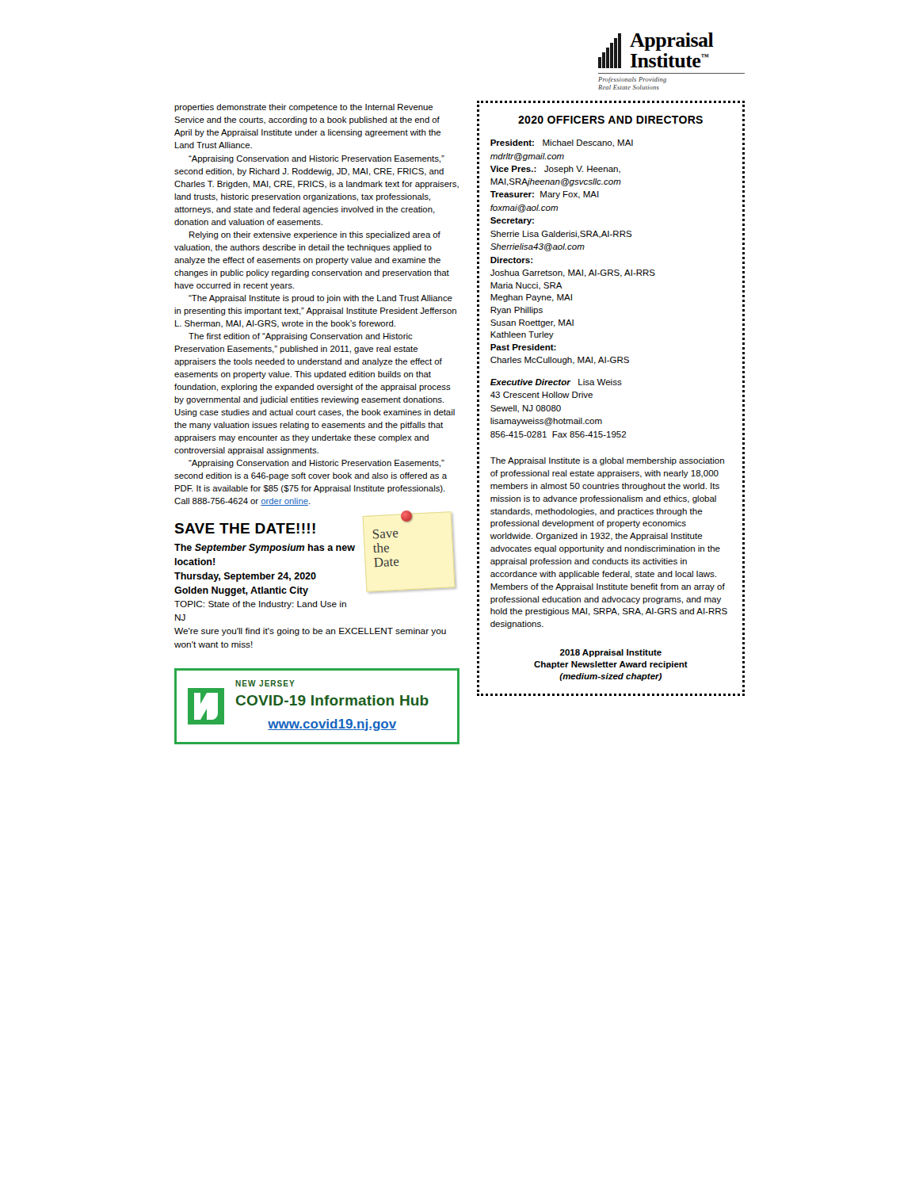Appraisal
Institute™
Professionals Providing
Real Estate Solutions
properties demonstrate their competence to the Internal Revenue Service and the courts, according to a book published at the end of April by the Appraisal Institute under a licensing agreement with the Land Trust Alliance.
“Appraising Conservation and Historic Preservation Easements,” second edition, by Richard J. Roddewig, JD, MAI, CRE, FRICS, and Charles T. Brigden, MAI, CRE, FRICS, is a landmark text for appraisers, land trusts, historic preservation organizations, tax professionals, attorneys, and state and federal agencies involved in the creation, donation and valuation of easements.
Relying on their extensive experience in this specialized area of valuation, the authors describe in detail the techniques applied to analyze the effect of easements on property value and examine the changes in public policy regarding conservation and preservation that have occurred in recent years.
“The Appraisal Institute is proud to join with the Land Trust Alliance in presenting this important text,” Appraisal Institute President Jefferson L. Sherman, MAI, AI-GRS, wrote in the book’s foreword.
The first edition of “Appraising Conservation and Historic Preservation Easements,” published in 2011, gave real estate appraisers the tools needed to understand and analyze the effect of easements on property value. This updated edition builds on that foundation, exploring the expanded oversight of the appraisal process by governmental and judicial entities reviewing easement donations. Using case studies and actual court cases, the book examines in detail the many valuation issues relating to easements and the pitfalls that appraisers may encounter as they undertake these complex and controversial appraisal assignments.
“Appraising Conservation and Historic Preservation Easements,” second edition is a 646-page soft cover book and also is offered as a PDF. It is available for $85 ($75 for Appraisal Institute professionals). Call 888-756-4624 or order online.
Save
the
Date
SAVE THE DATE!!!!
The September Symposium has a new location!
Thursday, September 24, 2020
Golden Nugget, Atlantic City
TOPIC: State of the Industry: Land Use in NJ
We're sure you'll find it's going to be an EXCELLENT seminar you won't want to miss!
NEW JERSEY
COVID-19 Information Hub
www.covid19.nj.gov
2020 OFFICERS AND DIRECTORS
President: Michael Descano, MAI
mdrltr@gmail.com
Vice Pres.: Joseph V. Heenan, MAI,SRAjheenan@gsvcsllc.com
Treasurer: Mary Fox, MAI
foxmai@aol.com
Secretary:
Sherrie Lisa Galderisi,SRA,AI-RRS
Sherrielisa43@aol.com
Directors:
Joshua Garretson, MAI, AI-GRS, AI-RRS
Maria Nucci, SRA
Meghan Payne, MAI
Ryan Phillips
Susan Roettger, MAI
Kathleen Turley
Past President:
Charles McCullough, MAI, AI-GRS
Executive Director Lisa Weiss
43 Crescent Hollow Drive
Sewell, NJ 08080
lisamayweiss@hotmail.com
856-415-0281 Fax 856-415-1952
The Appraisal Institute is a global membership association of professional real estate appraisers, with nearly 18,000 members in almost 50 countries throughout the world. Its mission is to advance professionalism and ethics, global standards, methodologies, and practices through the professional development of property economics worldwide. Organized in 1932, the Appraisal Institute advocates equal opportunity and nondiscrimination in the appraisal profession and conducts its activities in accordance with applicable federal, state and local laws. Members of the Appraisal Institute benefit from an array of professional education and advocacy programs, and may hold the prestigious MAI, SRPA, SRA, AI-GRS and AI-RRS designations.
2018 Appraisal Institute
Chapter Newsletter Award recipient
(medium-sized chapter)